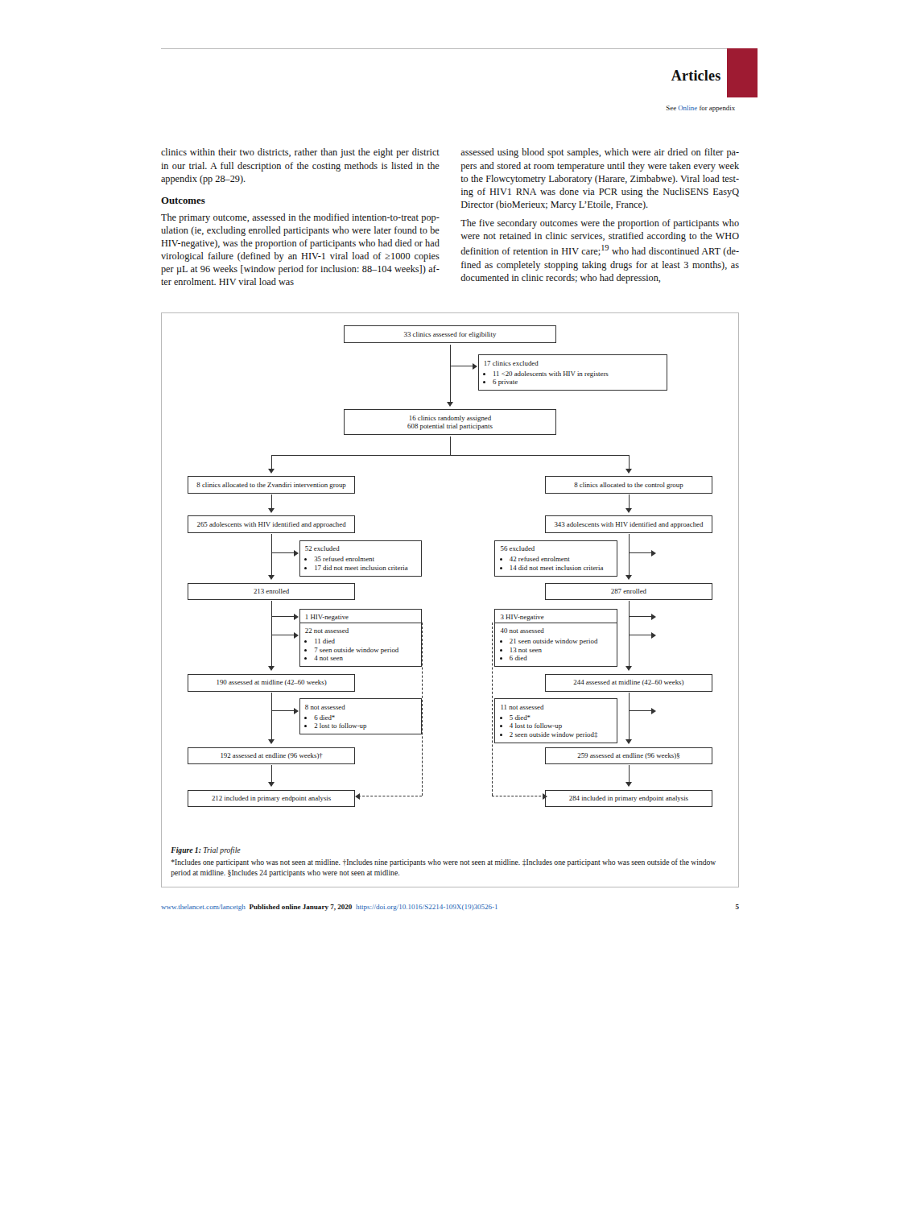Articles
See Online for appendix
clinics within their two districts, rather than just the eight per district in our trial. A full description of the costing methods is listed in the appendix (pp 28–29).
Outcomes
The primary outcome, assessed in the modified intention-to-treat population (ie, excluding enrolled participants who were later found to be HIV-negative), was the proportion of participants who had died or had virological failure (defined by an HIV-1 viral load of ≥1000 copies per µL at 96 weeks [window period for inclusion: 88–104 weeks]) after enrolment. HIV viral load was
assessed using blood spot samples, which were air dried on filter papers and stored at room temperature until they were taken every week to the Flowcytometry Laboratory (Harare, Zimbabwe). Viral load testing of HIV1 RNA was done via PCR using the NucliSENS EasyQ Director (bioMerieux; Marcy L’Etoile, France).
The five secondary outcomes were the proportion of participants who were not retained in clinic services, stratified according to the WHO definition of retention in HIV care;19 who had discontinued ART (defined as completely stopping taking drugs for at least 3 months), as documented in clinic records; who had depression,
33 clinics assessed for eligibility
17 clinics excluded
11 <20 adolescents with HIV in registers
6 private
16 clinics randomly assigned
608 potential trial participants
8 clinics allocated to the Zvandiri intervention group
8 clinics allocated to the control group
265 adolescents with HIV identified and approached
343 adolescents with HIV identified and approached
52 excluded
35 refused enrolment
17 did not meet inclusion criteria
56 excluded
42 refused enrolment
14 did not meet inclusion criteria
213 enrolled
287 enrolled
1 HIV-negative
3 HIV-negative
22 not assessed
11 died
7 seen outside window period
4 not seen
40 not assessed
21 seen outside window period
13 not seen
6 died
190 assessed at midline (42–60 weeks)
244 assessed at midline (42–60 weeks)
8 not assessed
6 died*
2 lost to follow-up
11 not assessed
5 died*
4 lost to follow-up
2 seen outside window period‡
192 assessed at endline (96 weeks)†
259 assessed at endline (96 weeks)§
212 included in primary endpoint analysis
284 included in primary endpoint analysis
Figure 1: Trial profile *Includes one participant who was not seen at midline. †Includes nine participants who were not seen at midline. ‡Includes one participant who was seen outside of the window period at midline. §Includes 24 participants who were not seen at midline.
www.thelancet.com/lancetgh Published online January 7, 2020 https://doi.org/10.1016/S2214-109X(19)30526-1
5